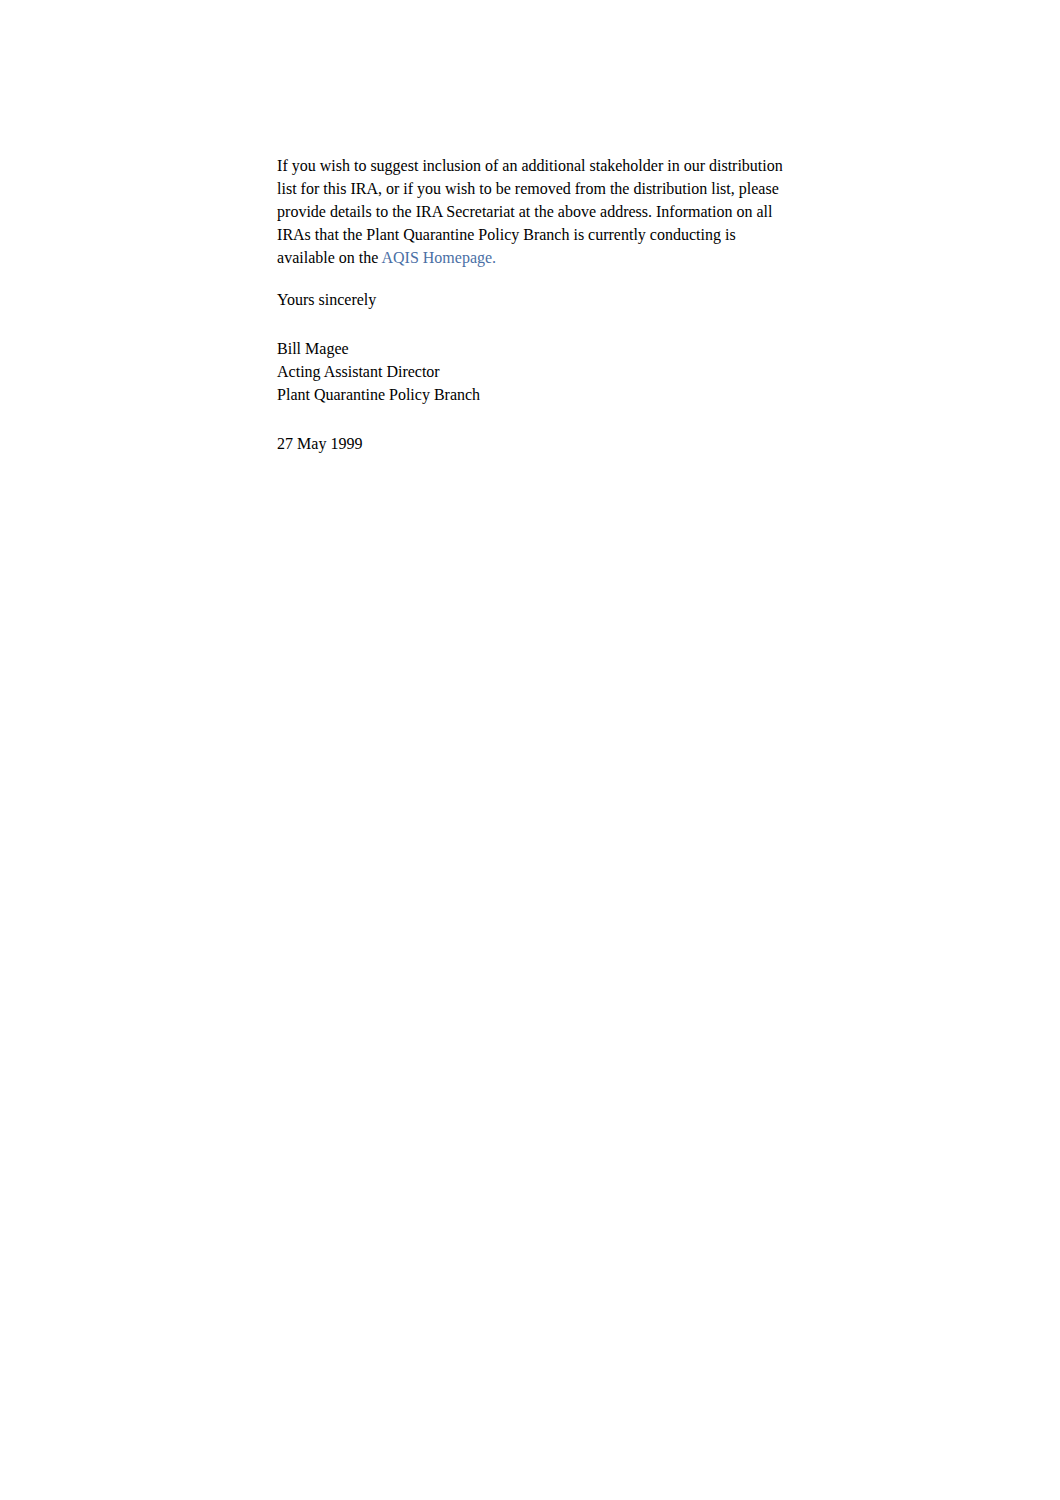If you wish to suggest inclusion of an additional stakeholder in our distribution list for this IRA, or if you wish to be removed from the distribution list, please provide details to the IRA Secretariat at the above address. Information on all IRAs that the Plant Quarantine Policy Branch is currently conducting is available on the AQIS Homepage.
Yours sincerely
Bill Magee
Acting Assistant Director
Plant Quarantine Policy Branch
27 May 1999